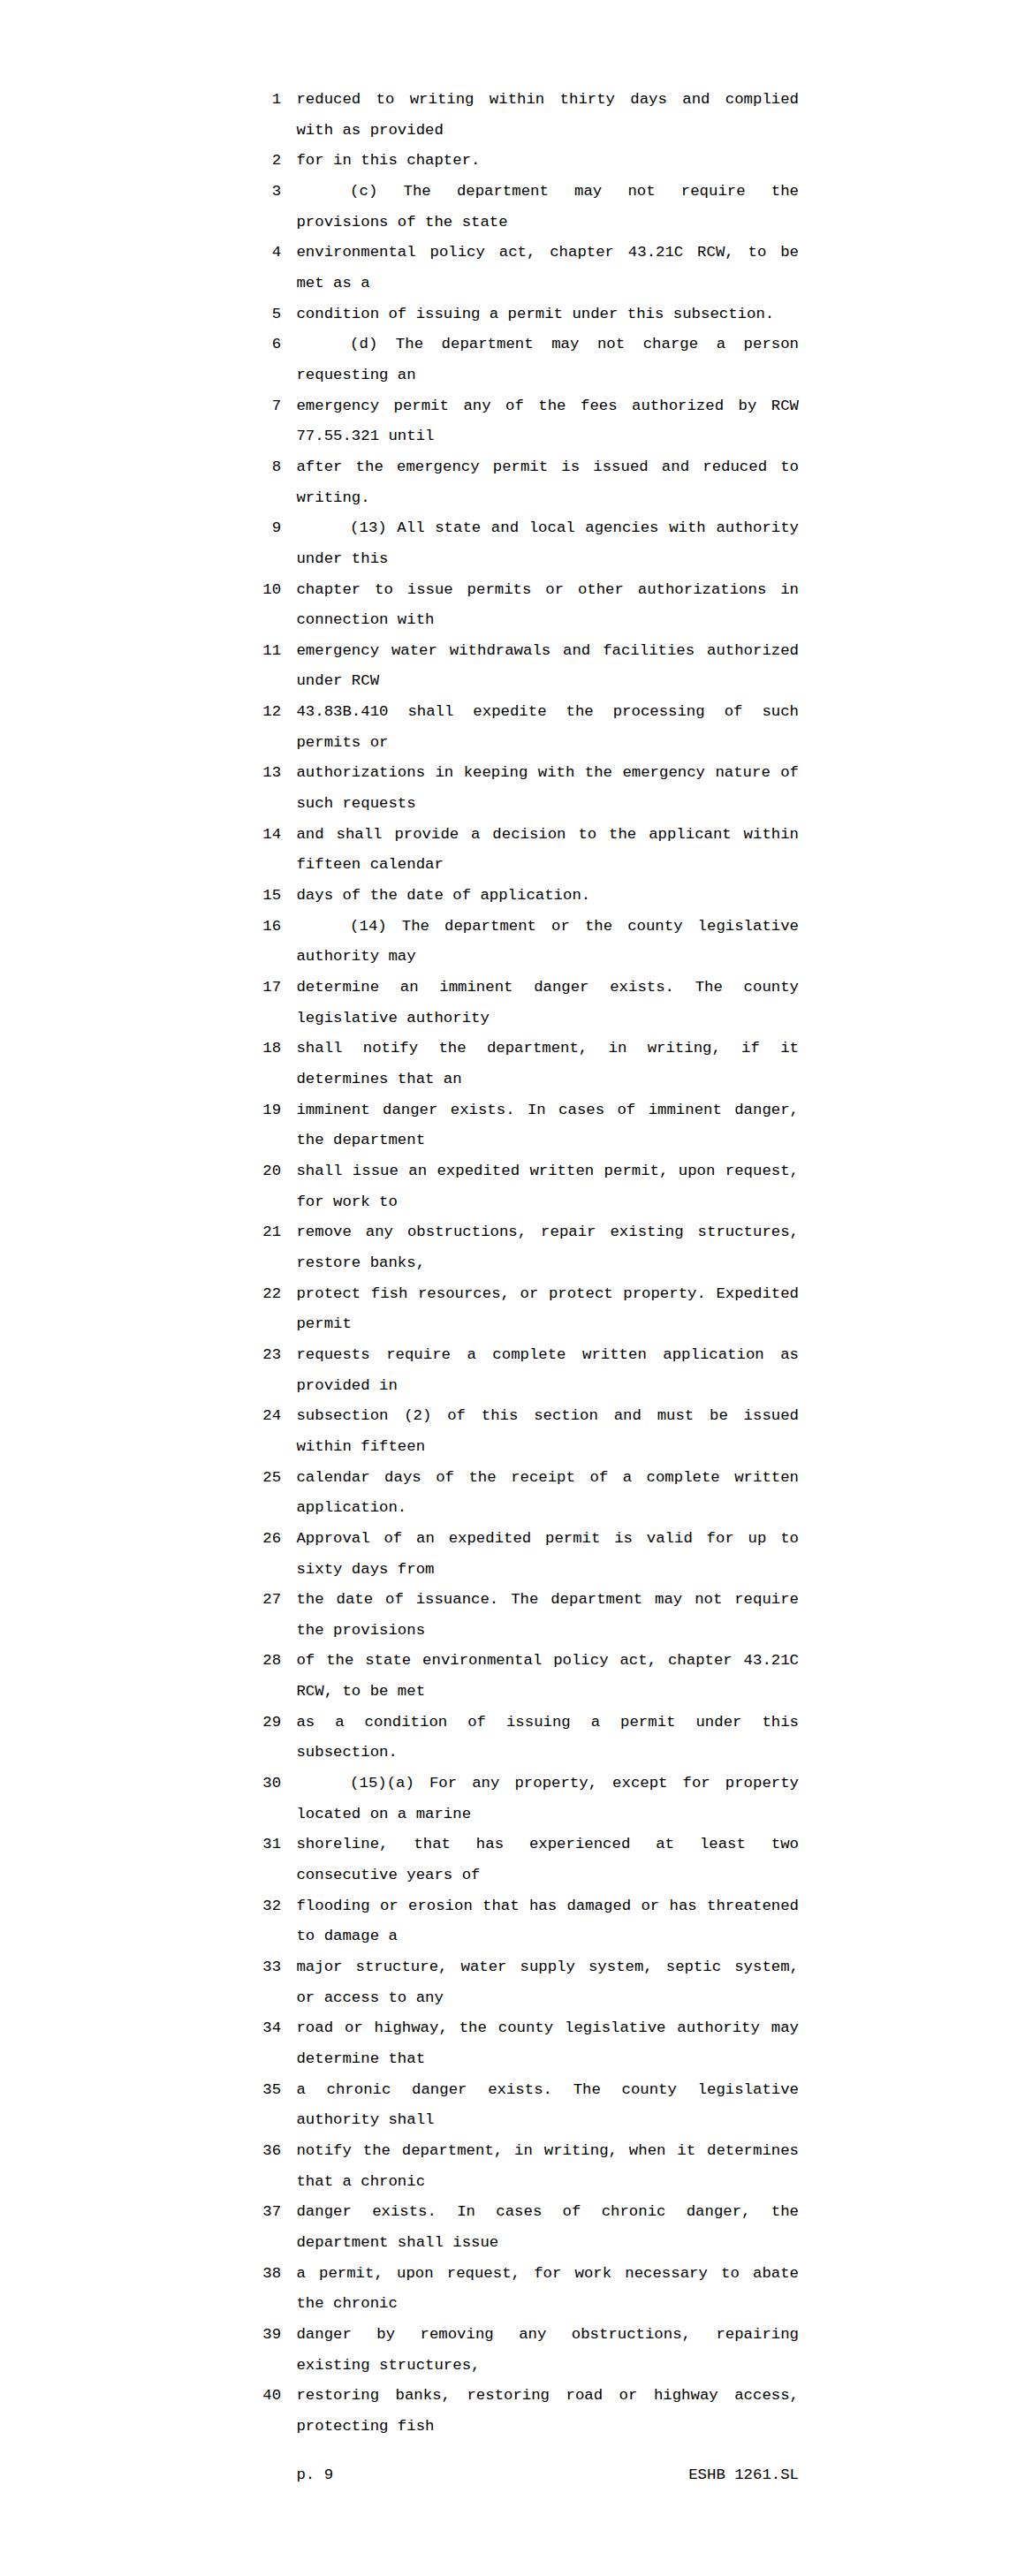reduced to writing within thirty days and complied with as provided
for in this chapter.
(c) The department may not require the provisions of the state
environmental policy act, chapter 43.21C RCW, to be met as a
condition of issuing a permit under this subsection.
(d) The department may not charge a person requesting an
emergency permit any of the fees authorized by RCW 77.55.321 until
after the emergency permit is issued and reduced to writing.
(13) All state and local agencies with authority under this
chapter to issue permits or other authorizations in connection with
emergency water withdrawals and facilities authorized under RCW
43.83B.410 shall expedite the processing of such permits or
authorizations in keeping with the emergency nature of such requests
and shall provide a decision to the applicant within fifteen calendar
days of the date of application.
(14) The department or the county legislative authority may
determine an imminent danger exists. The county legislative authority
shall notify the department, in writing, if it determines that an
imminent danger exists. In cases of imminent danger, the department
shall issue an expedited written permit, upon request, for work to
remove any obstructions, repair existing structures, restore banks,
protect fish resources, or protect property. Expedited permit
requests require a complete written application as provided in
subsection (2) of this section and must be issued within fifteen
calendar days of the receipt of a complete written application.
Approval of an expedited permit is valid for up to sixty days from
the date of issuance. The department may not require the provisions
of the state environmental policy act, chapter 43.21C RCW, to be met
as a condition of issuing a permit under this subsection.
(15)(a) For any property, except for property located on a marine
shoreline, that has experienced at least two consecutive years of
flooding or erosion that has damaged or has threatened to damage a
major structure, water supply system, septic system, or access to any
road or highway, the county legislative authority may determine that
a chronic danger exists. The county legislative authority shall
notify the department, in writing, when it determines that a chronic
danger exists. In cases of chronic danger, the department shall issue
a permit, upon request, for work necessary to abate the chronic
danger by removing any obstructions, repairing existing structures,
restoring banks, restoring road or highway access, protecting fish
p. 9 ESHB 1261.SL